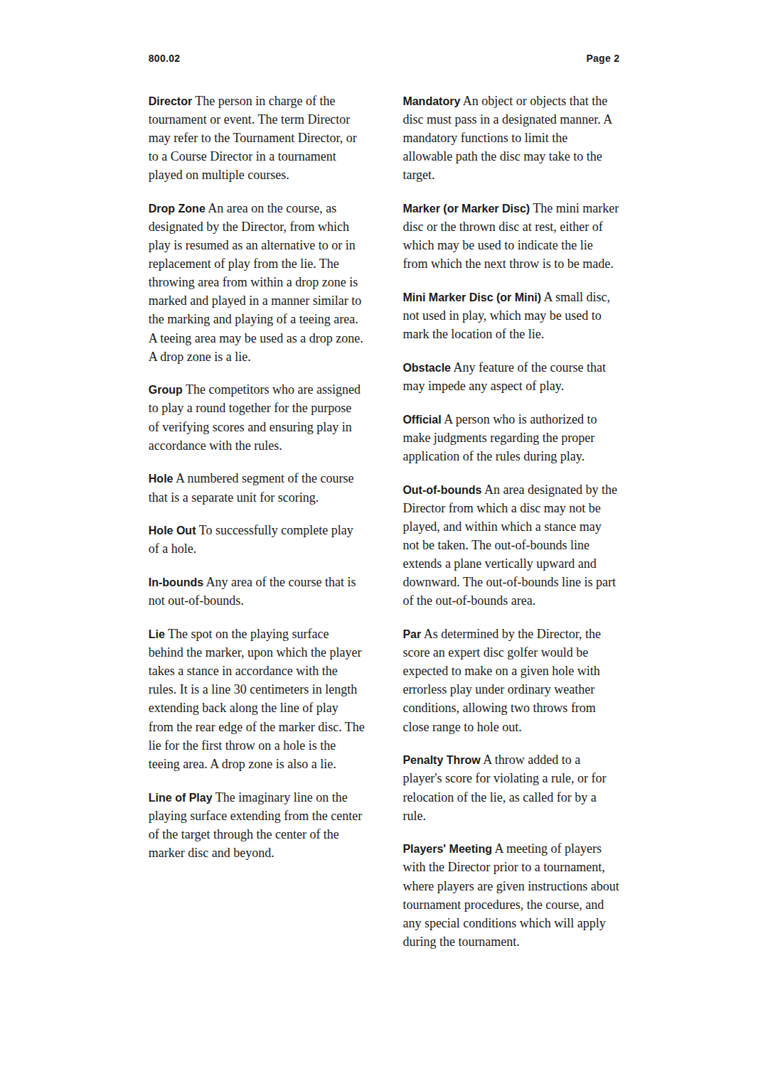800.02 Page 2
Director The person in charge of the tournament or event. The term Director may refer to the Tournament Director, or to a Course Director in a tournament played on multiple courses.
Drop Zone An area on the course, as designated by the Director, from which play is resumed as an alternative to or in replacement of play from the lie. The throwing area from within a drop zone is marked and played in a manner similar to the marking and playing of a teeing area. A teeing area may be used as a drop zone. A drop zone is a lie.
Group The competitors who are assigned to play a round together for the purpose of verifying scores and ensuring play in accordance with the rules.
Hole A numbered segment of the course that is a separate unit for scoring.
Hole Out To successfully complete play of a hole.
In-bounds Any area of the course that is not out-of-bounds.
Lie The spot on the playing surface behind the marker, upon which the player takes a stance in accordance with the rules. It is a line 30 centimeters in length extending back along the line of play from the rear edge of the marker disc. The lie for the first throw on a hole is the teeing area. A drop zone is also a lie.
Line of Play The imaginary line on the playing surface extending from the center of the target through the center of the marker disc and beyond.
Mandatory An object or objects that the disc must pass in a designated manner. A mandatory functions to limit the allowable path the disc may take to the target.
Marker (or Marker Disc) The mini marker disc or the thrown disc at rest, either of which may be used to indicate the lie from which the next throw is to be made.
Mini Marker Disc (or Mini) A small disc, not used in play, which may be used to mark the location of the lie.
Obstacle Any feature of the course that may impede any aspect of play.
Official A person who is authorized to make judgments regarding the proper application of the rules during play.
Out-of-bounds An area designated by the Director from which a disc may not be played, and within which a stance may not be taken. The out-of-bounds line extends a plane vertically upward and downward. The out-of-bounds line is part of the out-of-bounds area.
Par As determined by the Director, the score an expert disc golfer would be expected to make on a given hole with errorless play under ordinary weather conditions, allowing two throws from close range to hole out.
Penalty Throw A throw added to a player's score for violating a rule, or for relocation of the lie, as called for by a rule.
Players' Meeting A meeting of players with the Director prior to a tournament, where players are given instructions about tournament procedures, the course, and any special conditions which will apply during the tournament.